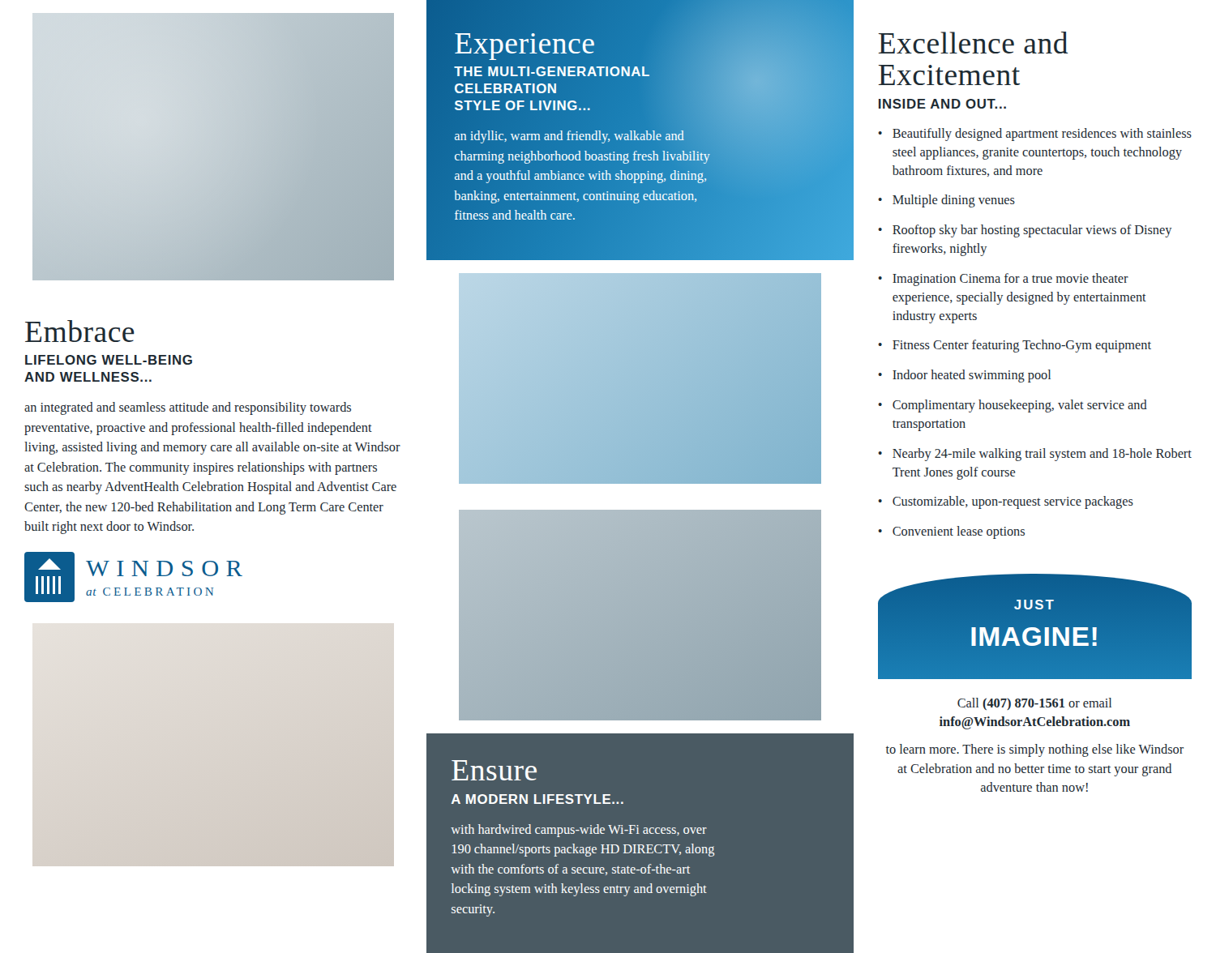Embrace
Lifelong Well-Being
and Wellness...
an integrated and seamless attitude and responsibility towards preventative, proactive and professional health-filled independent living, assisted living and memory care all available on-site at Windsor at Celebration. The community inspires relationships with partners such as nearby AdventHealth Celebration Hospital and Adventist Care Center, the new 120-bed Rehabilitation and Long Term Care Center built right next door to Windsor.
WINDSOR at CELEBRATION
Experience
The Multi-Generational
Celebration
Style of Living...
an idyllic, warm and friendly, walkable and charming neighborhood boasting fresh livability and a youthful ambiance with shopping, dining, banking, entertainment, continuing education, fitness and health care.
Ensure
A Modern Lifestyle...
with hardwired campus-wide Wi-Fi access, over 190 channel/sports package HD DIRECTV, along with the comforts of a secure, state-of-the-art locking system with keyless entry and overnight security.
Excellence and
Excitement
Inside and Out...
Beautifully designed apartment residences with stainless steel appliances, granite countertops, touch technology bathroom fixtures, and more
Multiple dining venues
Rooftop sky bar hosting spectacular views of Disney fireworks, nightly
Imagination Cinema for a true movie theater experience, specially designed by entertainment industry experts
Fitness Center featuring Techno-Gym equipment
Indoor heated swimming pool
Complimentary housekeeping, valet service and transportation
Nearby 24-mile walking trail system and 18-hole Robert Trent Jones golf course
Customizable, upon-request service packages
Convenient lease options
JUST
IMAGINE!
Call (407) 870-1561 or email
info@WindsorAtCelebration.com
to learn more. There is simply nothing else like Windsor at Celebration and no better time to start your grand adventure than now!